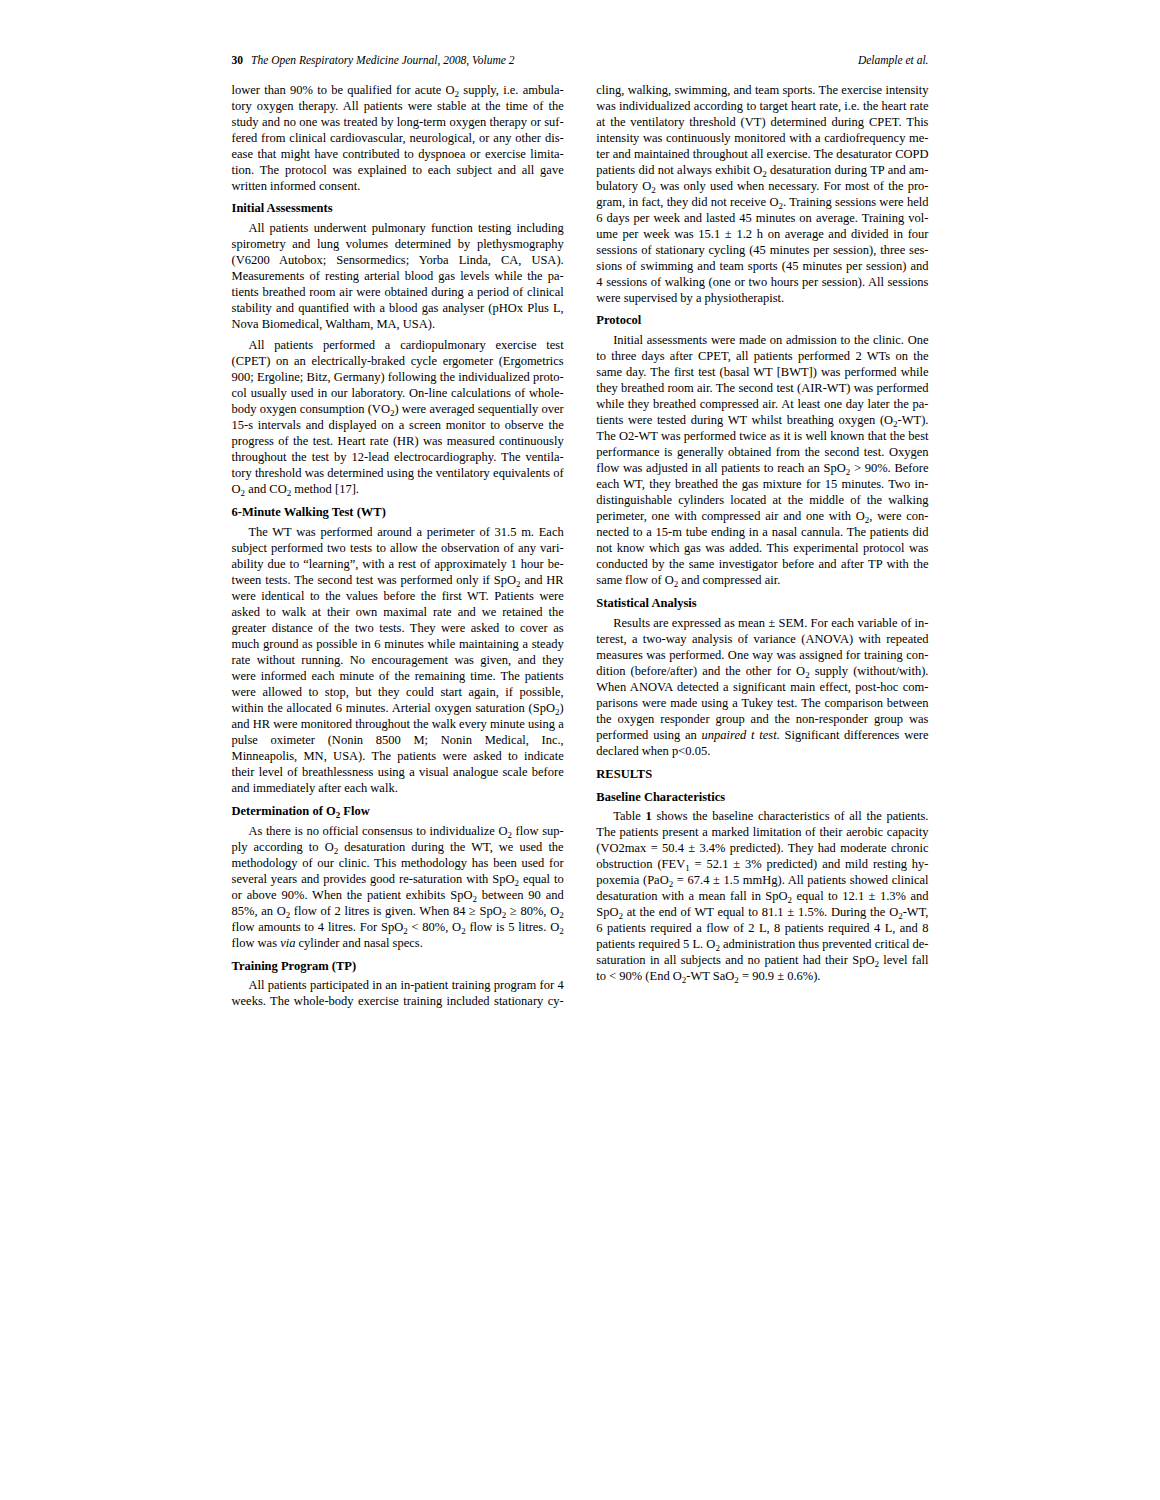30 The Open Respiratory Medicine Journal, 2008, Volume 2
Delample et al.
lower than 90% to be qualified for acute O2 supply, i.e. ambulatory oxygen therapy. All patients were stable at the time of the study and no one was treated by long-term oxygen therapy or suffered from clinical cardiovascular, neurological, or any other disease that might have contributed to dyspnoea or exercise limitation. The protocol was explained to each subject and all gave written informed consent.
Initial Assessments
All patients underwent pulmonary function testing including spirometry and lung volumes determined by plethysmography (V6200 Autobox; Sensormedics; Yorba Linda, CA, USA). Measurements of resting arterial blood gas levels while the patients breathed room air were obtained during a period of clinical stability and quantified with a blood gas analyser (pHOx Plus L, Nova Biomedical, Waltham, MA, USA).
All patients performed a cardiopulmonary exercise test (CPET) on an electrically-braked cycle ergometer (Ergometrics 900; Ergoline; Bitz, Germany) following the individualized protocol usually used in our laboratory. On-line calculations of whole-body oxygen consumption (VO2) were averaged sequentially over 15-s intervals and displayed on a screen monitor to observe the progress of the test. Heart rate (HR) was measured continuously throughout the test by 12-lead electrocardiography. The ventilatory threshold was determined using the ventilatory equivalents of O2 and CO2 method [17].
6-Minute Walking Test (WT)
The WT was performed around a perimeter of 31.5 m. Each subject performed two tests to allow the observation of any variability due to “learning”, with a rest of approximately 1 hour between tests. The second test was performed only if SpO2 and HR were identical to the values before the first WT. Patients were asked to walk at their own maximal rate and we retained the greater distance of the two tests. They were asked to cover as much ground as possible in 6 minutes while maintaining a steady rate without running. No encouragement was given, and they were informed each minute of the remaining time. The patients were allowed to stop, but they could start again, if possible, within the allocated 6 minutes. Arterial oxygen saturation (SpO2) and HR were monitored throughout the walk every minute using a pulse oximeter (Nonin 8500 M; Nonin Medical, Inc., Minneapolis, MN, USA). The patients were asked to indicate their level of breathlessness using a visual analogue scale before and immediately after each walk.
Determination of O2 Flow
As there is no official consensus to individualize O2 flow supply according to O2 desaturation during the WT, we used the methodology of our clinic. This methodology has been used for several years and provides good re-saturation with SpO2 equal to or above 90%. When the patient exhibits SpO2 between 90 and 85%, an O2 flow of 2 litres is given. When 84 ≥ SpO2 ≥ 80%, O2 flow amounts to 4 litres. For SpO2 < 80%, O2 flow is 5 litres. O2 flow was via cylinder and nasal specs.
Training Program (TP)
All patients participated in an in-patient training program for 4 weeks. The whole-body exercise training included stationary cycling, walking, swimming, and team sports. The exercise intensity was individualized according to target heart rate, i.e. the heart rate at the ventilatory threshold (VT) determined during CPET. This intensity was continuously monitored with a cardiofrequency meter and maintained throughout all exercise. The desaturator COPD patients did not always exhibit O2 desaturation during TP and ambulatory O2 was only used when necessary. For most of the program, in fact, they did not receive O2. Training sessions were held 6 days per week and lasted 45 minutes on average. Training volume per week was 15.1 ± 1.2 h on average and divided in four sessions of stationary cycling (45 minutes per session), three sessions of swimming and team sports (45 minutes per session) and 4 sessions of walking (one or two hours per session). All sessions were supervised by a physiotherapist.
Protocol
Initial assessments were made on admission to the clinic. One to three days after CPET, all patients performed 2 WTs on the same day. The first test (basal WT [BWT]) was performed while they breathed room air. The second test (AIR-WT) was performed while they breathed compressed air. At least one day later the patients were tested during WT whilst breathing oxygen (O2-WT). The O2-WT was performed twice as it is well known that the best performance is generally obtained from the second test. Oxygen flow was adjusted in all patients to reach an SpO2 > 90%. Before each WT, they breathed the gas mixture for 15 minutes. Two indistinguishable cylinders located at the middle of the walking perimeter, one with compressed air and one with O2, were connected to a 15-m tube ending in a nasal cannula. The patients did not know which gas was added. This experimental protocol was conducted by the same investigator before and after TP with the same flow of O2 and compressed air.
Statistical Analysis
Results are expressed as mean ± SEM. For each variable of interest, a two-way analysis of variance (ANOVA) with repeated measures was performed. One way was assigned for training condition (before/after) and the other for O2 supply (without/with). When ANOVA detected a significant main effect, post-hoc comparisons were made using a Tukey test. The comparison between the oxygen responder group and the non-responder group was performed using an unpaired t test. Significant differences were declared when p<0.05.
RESULTS
Baseline Characteristics
Table 1 shows the baseline characteristics of all the patients. The patients present a marked limitation of their aerobic capacity (VO2max = 50.4 ± 3.4% predicted). They had moderate chronic obstruction (FEV1 = 52.1 ± 3% predicted) and mild resting hypoxemia (PaO2 = 67.4 ± 1.5 mmHg). All patients showed clinical desaturation with a mean fall in SpO2 equal to 12.1 ± 1.3% and SpO2 at the end of WT equal to 81.1 ± 1.5%. During the O2-WT, 6 patients required a flow of 2 L, 8 patients required 4 L, and 8 patients required 5 L. O2 administration thus prevented critical desaturation in all subjects and no patient had their SpO2 level fall to < 90% (End O2-WT SaO2 = 90.9 ± 0.6%).